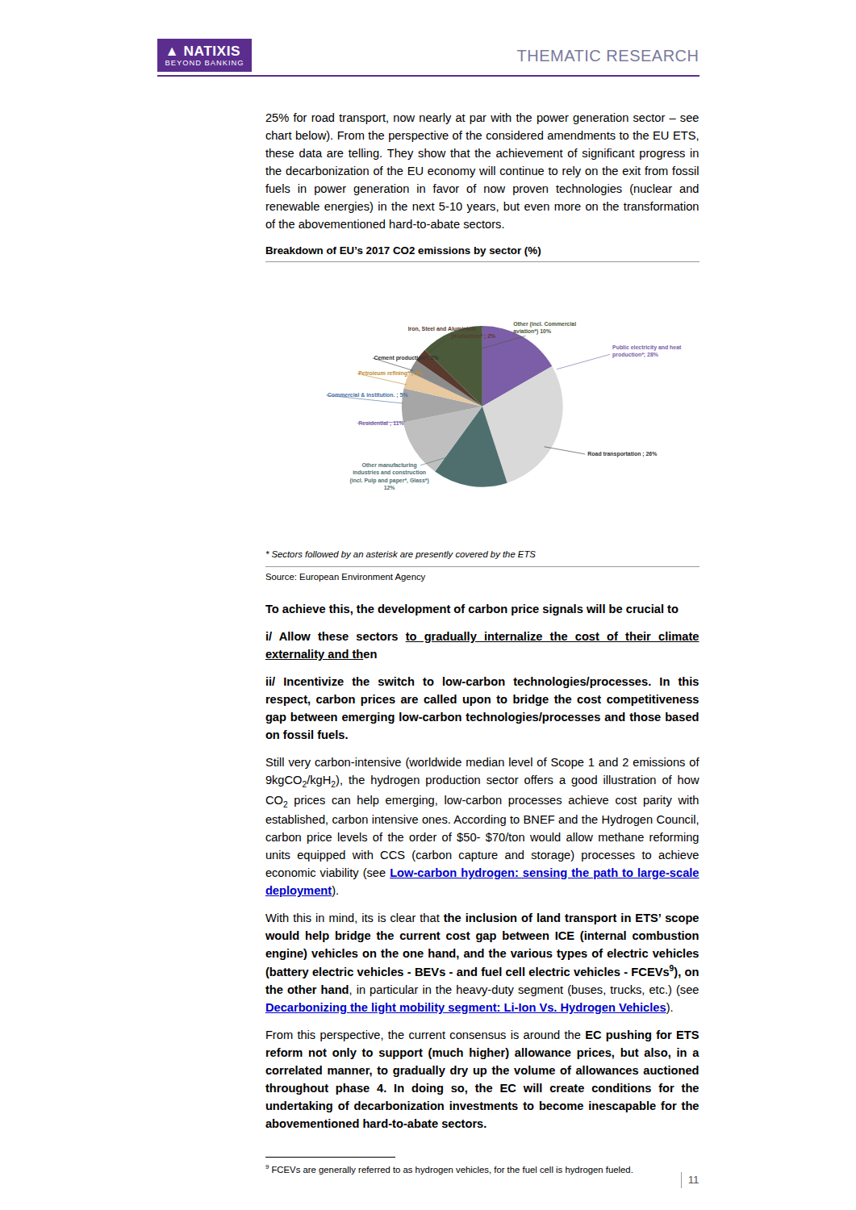▲ NATIXIS BEYOND BANKING
THEMATIC RESEARCH
25% for road transport, now nearly at par with the power generation sector – see chart below). From the perspective of the considered amendments to the EU ETS, these data are telling. They show that the achievement of significant progress in the decarbonization of the EU economy will continue to rely on the exit from fossil fuels in power generation in favor of now proven technologies (nuclear and renewable energies) in the next 5-10 years, but even more on the transformation of the abovementioned hard-to-abate sectors.
Breakdown of EU’s 2017 CO2 emissions by sector (%)
Public electricity and heat production*; 28% Road transportation ; 26% Other manufacturing industries and construction (incl. Pulp and paper*, Glass*) 12% Residential ; 11% Commercial & institution. ; 5% Petroleum refining* ; 3% Cement production*; 2% Iron, Steel and Aluminium production* ; 2% Other (incl. Commercial aviation*) 10%
* Sectors followed by an asterisk are presently covered by the ETS
Source: European Environment Agency
To achieve this, the development of carbon price signals will be crucial to
i/ Allow these sectors to gradually internalize the cost of their climate externality and then
ii/ Incentivize the switch to low-carbon technologies/processes. In this respect, carbon prices are called upon to bridge the cost competitiveness gap between emerging low-carbon technologies/processes and those based on fossil fuels.
Still very carbon-intensive (worldwide median level of Scope 1 and 2 emissions of 9kgCO2/kgH2), the hydrogen production sector offers a good illustration of how CO2 prices can help emerging, low-carbon processes achieve cost parity with established, carbon intensive ones. According to BNEF and the Hydrogen Council, carbon price levels of the order of $50- $70/ton would allow methane reforming units equipped with CCS (carbon capture and storage) processes to achieve economic viability (see Low-carbon hydrogen: sensing the path to large-scale deployment).
With this in mind, its is clear that the inclusion of land transport in ETS’ scope would help bridge the current cost gap between ICE (internal combustion engine) vehicles on the one hand, and the various types of electric vehicles (battery electric vehicles - BEVs - and fuel cell electric vehicles - FCEVs9), on the other hand, in particular in the heavy-duty segment (buses, trucks, etc.) (see Decarbonizing the light mobility segment: Li-Ion Vs. Hydrogen Vehicles).
From this perspective, the current consensus is around the EC pushing for ETS reform not only to support (much higher) allowance prices, but also, in a correlated manner, to gradually dry up the volume of allowances auctioned throughout phase 4. In doing so, the EC will create conditions for the undertaking of decarbonization investments to become inescapable for the abovementioned hard-to-abate sectors.
9 FCEVs are generally referred to as hydrogen vehicles, for the fuel cell is hydrogen fueled.
11